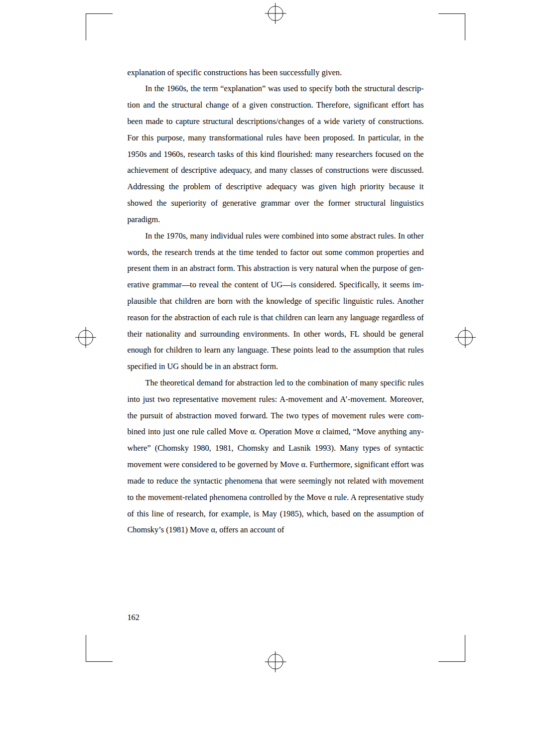explanation of specific constructions has been successfully given.
In the 1960s, the term “explanation” was used to specify both the structural description and the structural change of a given construction. Therefore, significant effort has been made to capture structural descriptions/changes of a wide variety of constructions. For this purpose, many transformational rules have been proposed. In particular, in the 1950s and 1960s, research tasks of this kind flourished: many researchers focused on the achievement of descriptive adequacy, and many classes of constructions were discussed. Addressing the problem of descriptive adequacy was given high priority because it showed the superiority of generative grammar over the former structural linguistics paradigm.
In the 1970s, many individual rules were combined into some abstract rules. In other words, the research trends at the time tended to factor out some common properties and present them in an abstract form. This abstraction is very natural when the purpose of generative grammar—to reveal the content of UG—is considered. Specifically, it seems implausible that children are born with the knowledge of specific linguistic rules. Another reason for the abstraction of each rule is that children can learn any language regardless of their nationality and surrounding environments. In other words, FL should be general enough for children to learn any language. These points lead to the assumption that rules specified in UG should be in an abstract form.
The theoretical demand for abstraction led to the combination of many specific rules into just two representative movement rules: A-movement and A’-movement. Moreover, the pursuit of abstraction moved forward. The two types of movement rules were combined into just one rule called Move α. Operation Move α claimed, “Move anything anywhere” (Chomsky 1980, 1981, Chomsky and Lasnik 1993). Many types of syntactic movement were considered to be governed by Move α. Furthermore, significant effort was made to reduce the syntactic phenomena that were seemingly not related with movement to the movement-related phenomena controlled by the Move α rule. A representative study of this line of research, for example, is May (1985), which, based on the assumption of Chomsky’s (1981) Move α, offers an account of
162